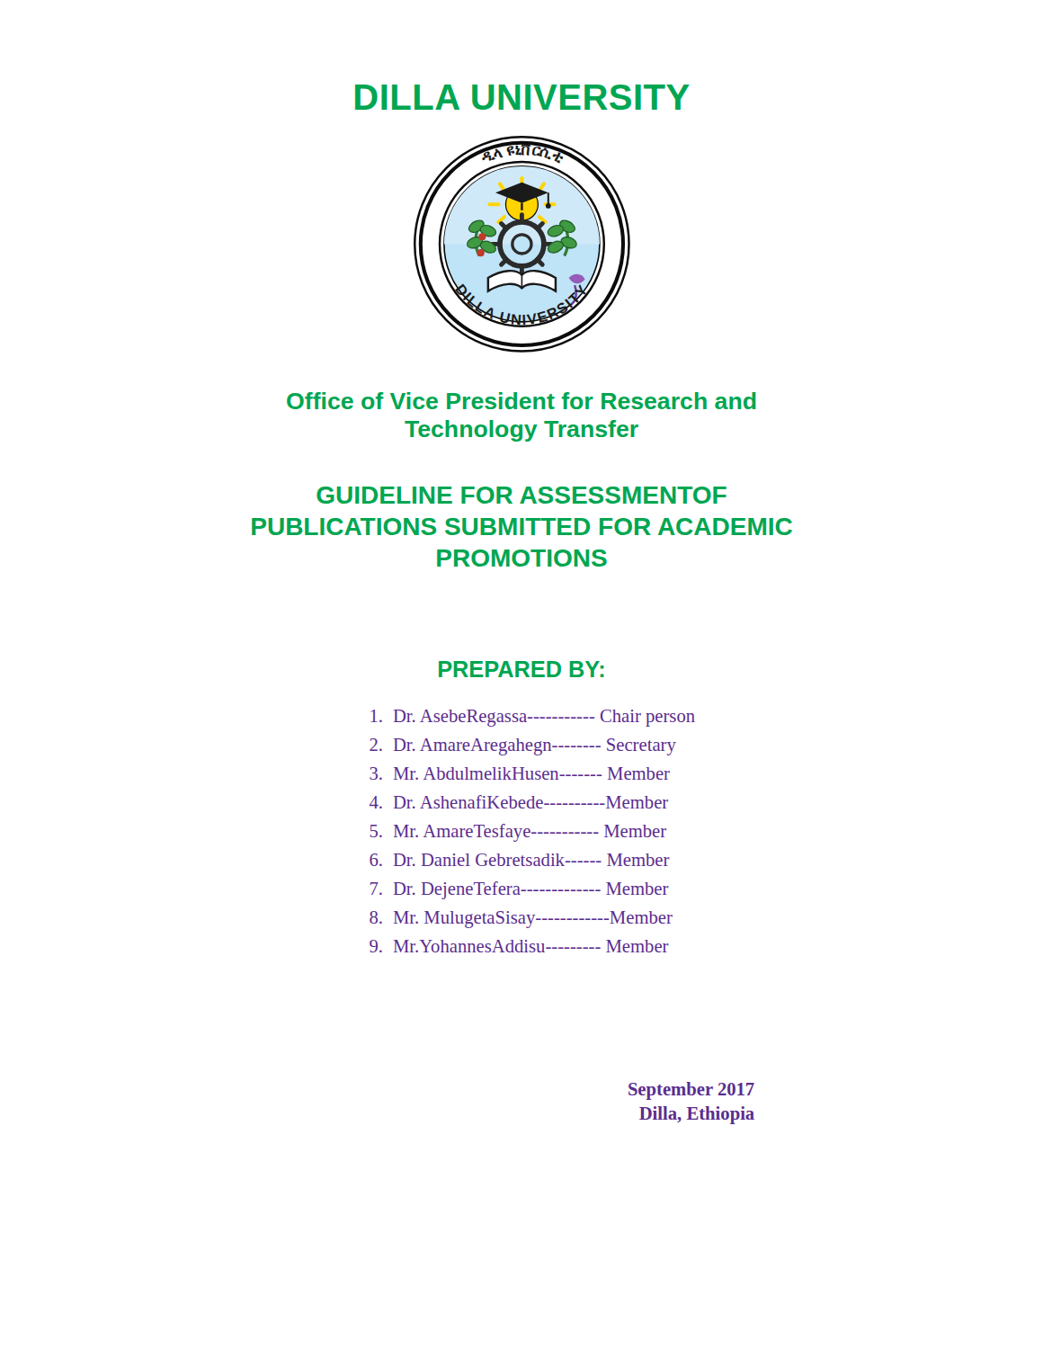DILLA UNIVERSITY
ዲላ ዩኒቨርሲቲ DILLA UNIVERSITY
Office of Vice President for Research and Technology Transfer
Guideline for Assessmentof Publications Submitted for Academic Promotions
PREPARED BY:
Dr. AsebeRegassa----------- Chair person
Dr. AmareAregahegn-------- Secretary
Mr. AbdulmelikHusen------- Member
Dr. AshenafiKebede----------Member
Mr. AmareTesfaye----------- Member
Dr. Daniel Gebretsadik------ Member
Dr. DejeneTefera------------- Member
Mr. MulugetaSisay------------Member
Mr.YohannesAddisu--------- Member
September 2017
Dilla, Ethiopia